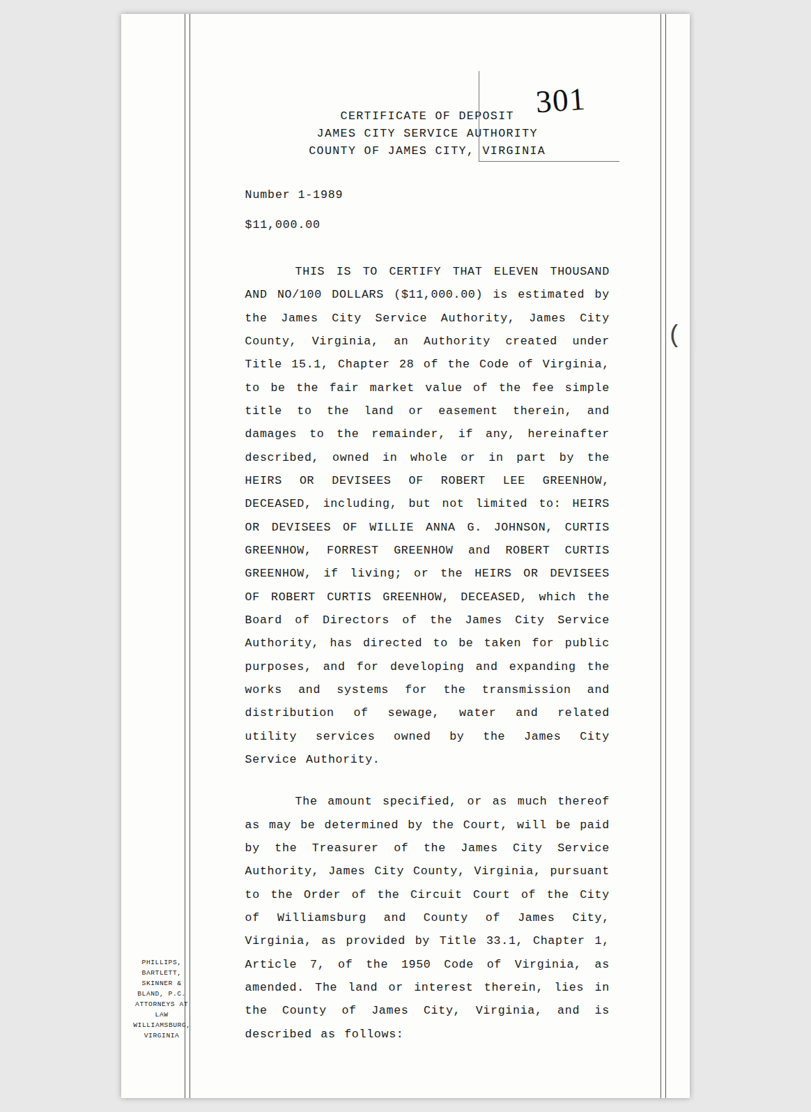(
301
CERTIFICATE OF DEPOSIT
JAMES CITY SERVICE AUTHORITY
COUNTY OF JAMES CITY, VIRGINIA
Number 1-1989
$11,000.00
THIS IS TO CERTIFY THAT ELEVEN THOUSAND AND NO/100 DOLLARS ($11,000.00) is estimated by the James City Service Authority, James City County, Virginia, an Authority created under Title 15.1, Chapter 28 of the Code of Virginia, to be the fair market value of the fee simple title to the land or easement therein, and damages to the remainder, if any, hereinafter described, owned in whole or in part by the HEIRS OR DEVISEES OF ROBERT LEE GREENHOW, DECEASED, including, but not limited to: HEIRS OR DEVISEES OF WILLIE ANNA G. JOHNSON, CURTIS GREENHOW, FORREST GREENHOW and ROBERT CURTIS GREENHOW, if living; or the HEIRS OR DEVISEES OF ROBERT CURTIS GREENHOW, DECEASED, which the Board of Directors of the James City Service Authority, has directed to be taken for public purposes, and for developing and expanding the works and systems for the transmission and distribution of sewage, water and related utility services owned by the James City Service Authority.
The amount specified, or as much thereof as may be determined by the Court, will be paid by the Treasurer of the James City Service Authority, James City County, Virginia, pursuant to the Order of the Circuit Court of the City of Williamsburg and County of James City, Virginia, as provided by Title 33.1, Chapter 1, Article 7, of the 1950 Code of Virginia, as amended. The land or interest therein, lies in the County of James City, Virginia, and is described as follows:
PHILLIPS, BARTLETT,
SKINNER & BLAND, P.C.
ATTORNEYS AT LAW
WILLIAMSBURG, VIRGINIA